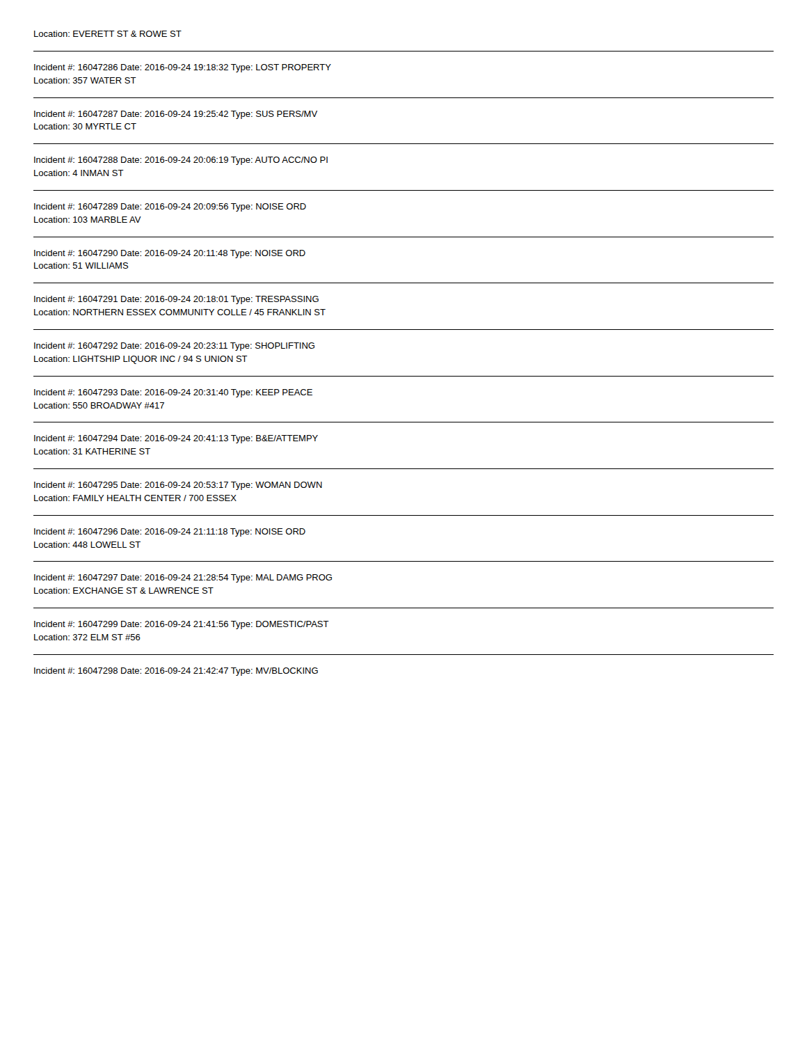Location: EVERETT ST & ROWE ST
Incident #: 16047286 Date: 2016-09-24 19:18:32 Type: LOST PROPERTY
Location: 357 WATER ST
Incident #: 16047287 Date: 2016-09-24 19:25:42 Type: SUS PERS/MV
Location: 30 MYRTLE CT
Incident #: 16047288 Date: 2016-09-24 20:06:19 Type: AUTO ACC/NO PI
Location: 4 INMAN ST
Incident #: 16047289 Date: 2016-09-24 20:09:56 Type: NOISE ORD
Location: 103 MARBLE AV
Incident #: 16047290 Date: 2016-09-24 20:11:48 Type: NOISE ORD
Location: 51 WILLIAMS
Incident #: 16047291 Date: 2016-09-24 20:18:01 Type: TRESPASSING
Location: NORTHERN ESSEX COMMUNITY COLLE / 45 FRANKLIN ST
Incident #: 16047292 Date: 2016-09-24 20:23:11 Type: SHOPLIFTING
Location: LIGHTSHIP LIQUOR INC / 94 S UNION ST
Incident #: 16047293 Date: 2016-09-24 20:31:40 Type: KEEP PEACE
Location: 550 BROADWAY #417
Incident #: 16047294 Date: 2016-09-24 20:41:13 Type: B&E/ATTEMPY
Location: 31 KATHERINE ST
Incident #: 16047295 Date: 2016-09-24 20:53:17 Type: WOMAN DOWN
Location: FAMILY HEALTH CENTER / 700 ESSEX
Incident #: 16047296 Date: 2016-09-24 21:11:18 Type: NOISE ORD
Location: 448 LOWELL ST
Incident #: 16047297 Date: 2016-09-24 21:28:54 Type: MAL DAMG PROG
Location: EXCHANGE ST & LAWRENCE ST
Incident #: 16047299 Date: 2016-09-24 21:41:56 Type: DOMESTIC/PAST
Location: 372 ELM ST #56
Incident #: 16047298 Date: 2016-09-24 21:42:47 Type: MV/BLOCKING